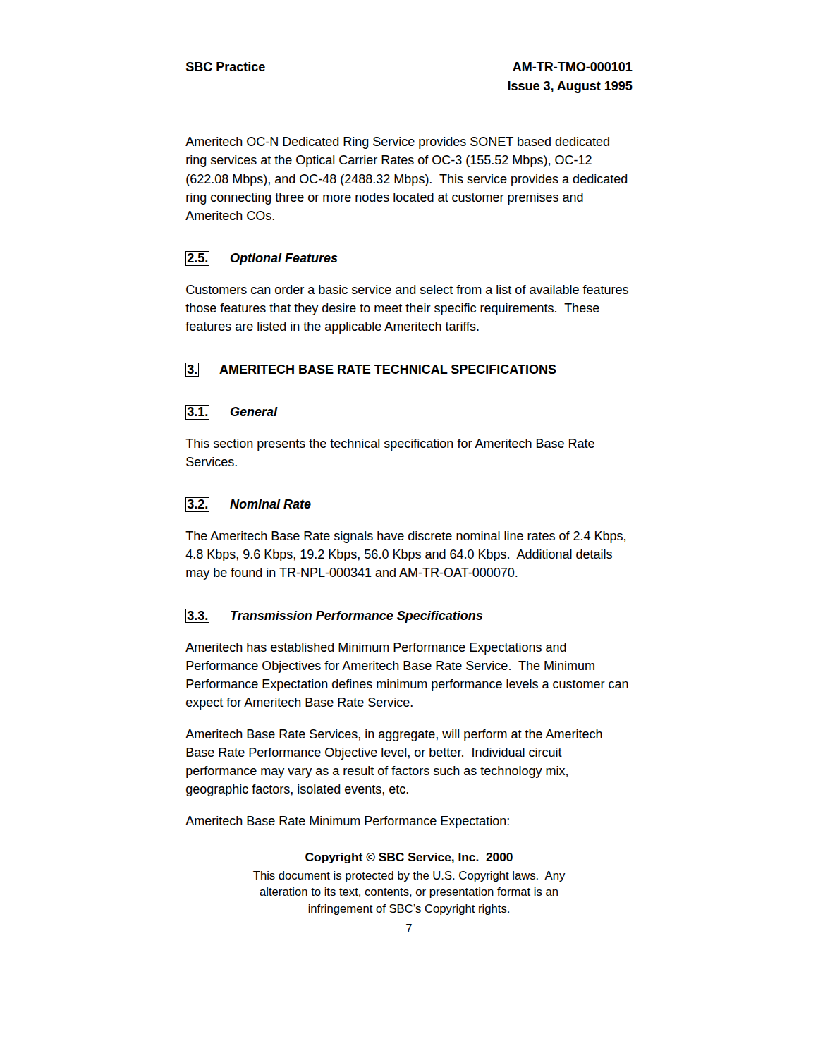SBC Practice
AM-TR-TMO-000101
Issue 3, August 1995
Ameritech OC-N Dedicated Ring Service provides SONET based dedicated ring services at the Optical Carrier Rates of OC-3 (155.52 Mbps), OC-12 (622.08 Mbps), and OC-48 (2488.32 Mbps). This service provides a dedicated ring connecting three or more nodes located at customer premises and Ameritech COs.
2.5. Optional Features
Customers can order a basic service and select from a list of available features those features that they desire to meet their specific requirements. These features are listed in the applicable Ameritech tariffs.
3. AMERITECH BASE RATE TECHNICAL SPECIFICATIONS
3.1. General
This section presents the technical specification for Ameritech Base Rate Services.
3.2. Nominal Rate
The Ameritech Base Rate signals have discrete nominal line rates of 2.4 Kbps, 4.8 Kbps, 9.6 Kbps, 19.2 Kbps, 56.0 Kbps and 64.0 Kbps. Additional details may be found in TR-NPL-000341 and AM-TR-OAT-000070.
3.3. Transmission Performance Specifications
Ameritech has established Minimum Performance Expectations and Performance Objectives for Ameritech Base Rate Service. The Minimum Performance Expectation defines minimum performance levels a customer can expect for Ameritech Base Rate Service.
Ameritech Base Rate Services, in aggregate, will perform at the Ameritech Base Rate Performance Objective level, or better. Individual circuit performance may vary as a result of factors such as technology mix, geographic factors, isolated events, etc.
Ameritech Base Rate Minimum Performance Expectation:
Copyright © SBC Service, Inc. 2000
This document is protected by the U.S. Copyright laws. Any
alteration to its text, contents, or presentation format is an
infringement of SBC’s Copyright rights.
7